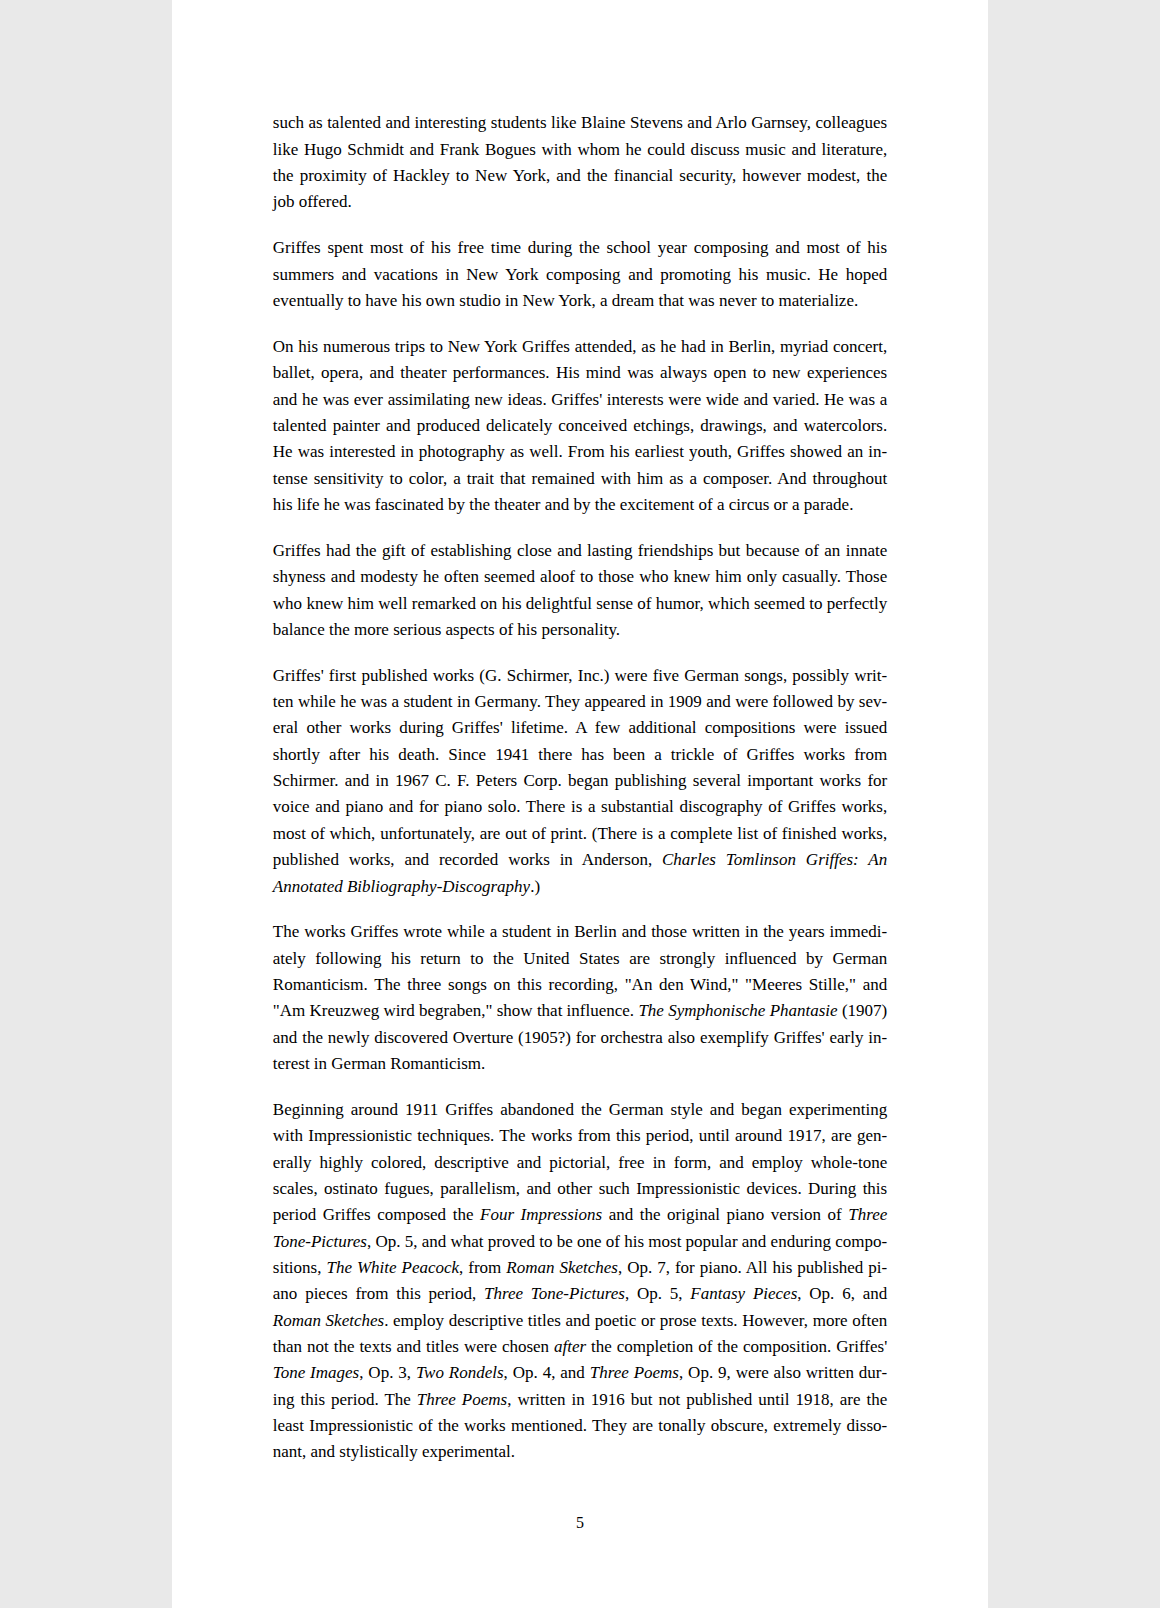such as talented and interesting students like Blaine Stevens and Arlo Garnsey, colleagues like Hugo Schmidt and Frank Bogues with whom he could discuss music and literature, the proximity of Hackley to New York, and the financial security, however modest, the job offered.
Griffes spent most of his free time during the school year composing and most of his summers and vacations in New York composing and promoting his music. He hoped eventually to have his own studio in New York, a dream that was never to materialize.
On his numerous trips to New York Griffes attended, as he had in Berlin, myriad concert, ballet, opera, and theater performances. His mind was always open to new experiences and he was ever assimilating new ideas. Griffes' interests were wide and varied. He was a talented painter and produced delicately conceived etchings, drawings, and watercolors. He was interested in photography as well. From his earliest youth, Griffes showed an intense sensitivity to color, a trait that remained with him as a composer. And throughout his life he was fascinated by the theater and by the excitement of a circus or a parade.
Griffes had the gift of establishing close and lasting friendships but because of an innate shyness and modesty he often seemed aloof to those who knew him only casually. Those who knew him well remarked on his delightful sense of humor, which seemed to perfectly balance the more serious aspects of his personality.
Griffes' first published works (G. Schirmer, Inc.) were five German songs, possibly written while he was a student in Germany. They appeared in 1909 and were followed by several other works during Griffes' lifetime. A few additional compositions were issued shortly after his death. Since 1941 there has been a trickle of Griffes works from Schirmer. and in 1967 C. F. Peters Corp. began publishing several important works for voice and piano and for piano solo. There is a substantial discography of Griffes works, most of which, unfortunately, are out of print. (There is a complete list of finished works, published works, and recorded works in Anderson, Charles Tomlinson Griffes: An Annotated Bibliography-Discography.)
The works Griffes wrote while a student in Berlin and those written in the years immediately following his return to the United States are strongly influenced by German Romanticism. The three songs on this recording, "An den Wind," "Meeres Stille," and "Am Kreuzweg wird begraben," show that influence. The Symphonische Phantasie (1907) and the newly discovered Overture (1905?) for orchestra also exemplify Griffes' early interest in German Romanticism.
Beginning around 1911 Griffes abandoned the German style and began experimenting with Impressionistic techniques. The works from this period, until around 1917, are generally highly colored, descriptive and pictorial, free in form, and employ whole-tone scales, ostinato fugues, parallelism, and other such Impressionistic devices. During this period Griffes composed the Four Impressions and the original piano version of Three Tone-Pictures, Op. 5, and what proved to be one of his most popular and enduring compositions, The White Peacock, from Roman Sketches, Op. 7, for piano. All his published piano pieces from this period, Three Tone-Pictures, Op. 5, Fantasy Pieces, Op. 6, and Roman Sketches. employ descriptive titles and poetic or prose texts. However, more often than not the texts and titles were chosen after the completion of the composition. Griffes' Tone Images, Op. 3, Two Rondels, Op. 4, and Three Poems, Op. 9, were also written during this period. The Three Poems, written in 1916 but not published until 1918, are the least Impressionistic of the works mentioned. They are tonally obscure, extremely dissonant, and stylistically experimental.
5